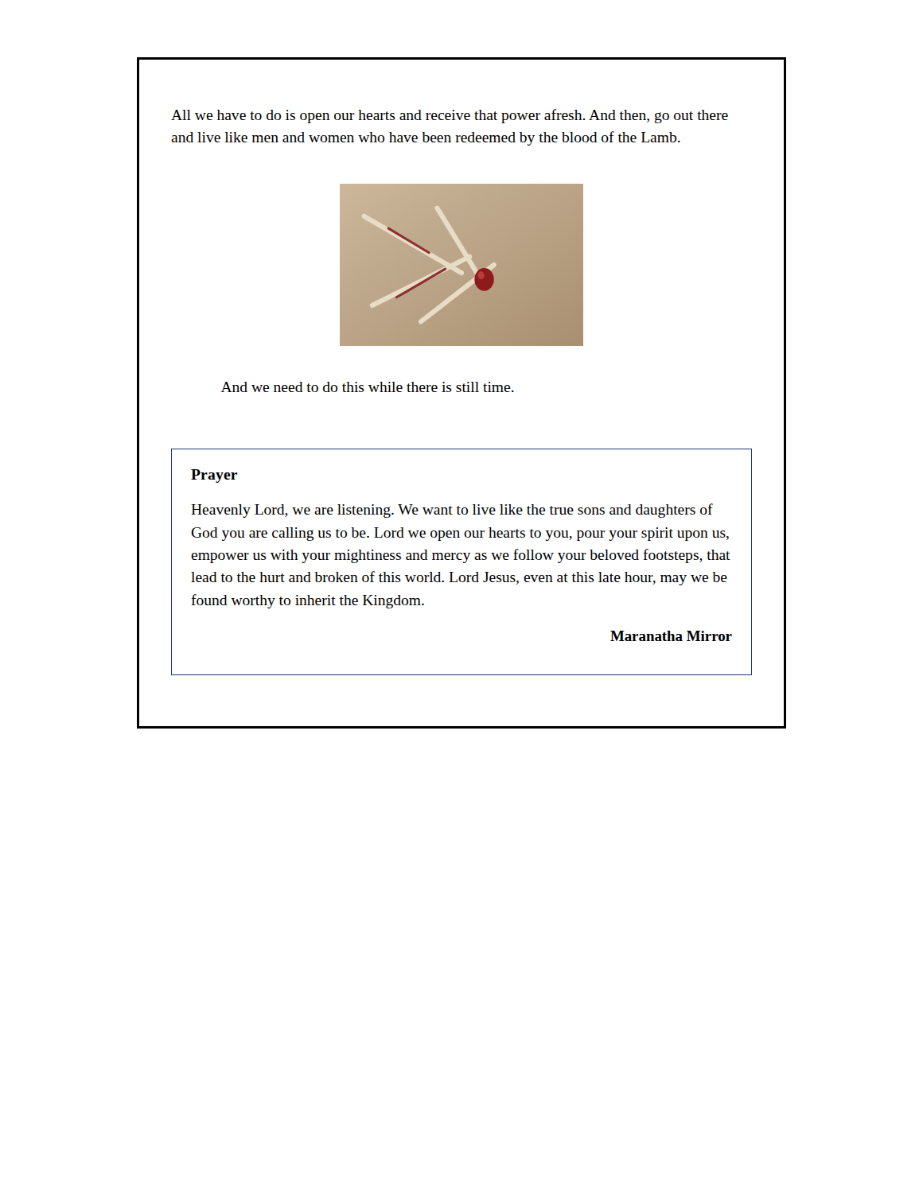All we have to do is open our hearts and receive that power afresh. And then, go out there and live like men and women who have been redeemed by the blood of the Lamb.
And we need to do this while there is still time.
Prayer
Heavenly Lord, we are listening. We want to live like the true sons and daughters of God you are calling us to be. Lord we open our hearts to you, pour your spirit upon us, empower us with your mightiness and mercy as we follow your beloved footsteps, that lead to the hurt and broken of this world. Lord Jesus, even at this late hour, may we be found worthy to inherit the Kingdom.
Maranatha Mirror